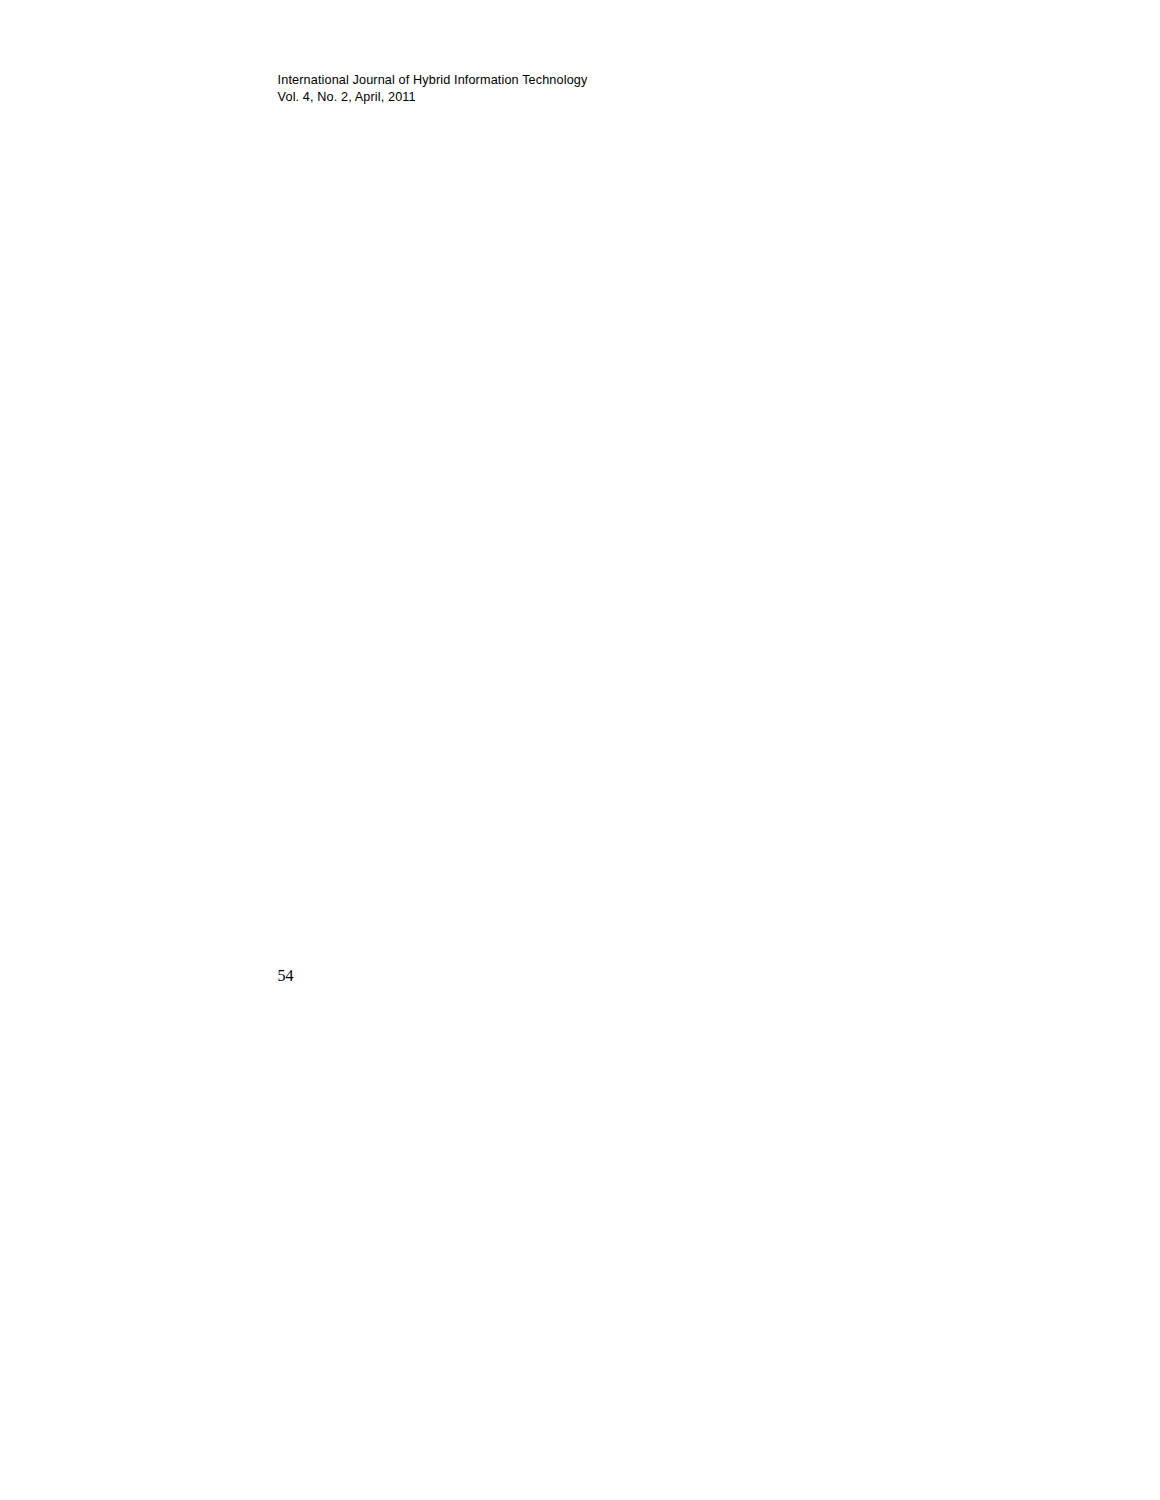International Journal of Hybrid Information Technology Vol. 4, No. 2, April, 2011
54